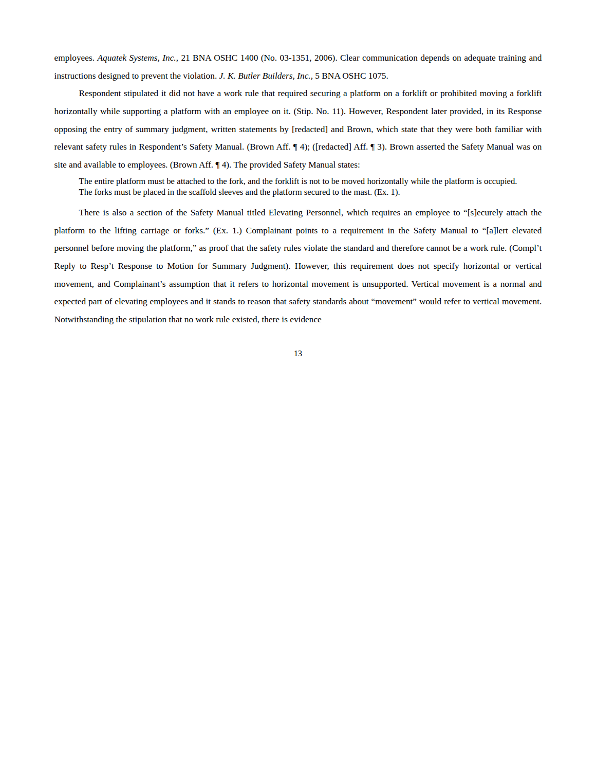employees. Aquatek Systems, Inc., 21 BNA OSHC 1400 (No. 03-1351, 2006). Clear communication depends on adequate training and instructions designed to prevent the violation. J. K. Butler Builders, Inc., 5 BNA OSHC 1075.
Respondent stipulated it did not have a work rule that required securing a platform on a forklift or prohibited moving a forklift horizontally while supporting a platform with an employee on it. (Stip. No. 11). However, Respondent later provided, in its Response opposing the entry of summary judgment, written statements by [redacted] and Brown, which state that they were both familiar with relevant safety rules in Respondent’s Safety Manual. (Brown Aff. ¶ 4); ([redacted] Aff. ¶ 3). Brown asserted the Safety Manual was on site and available to employees. (Brown Aff. ¶ 4). The provided Safety Manual states:
The entire platform must be attached to the fork, and the forklift is not to be moved horizontally while the platform is occupied. The forks must be placed in the scaffold sleeves and the platform secured to the mast. (Ex. 1).
There is also a section of the Safety Manual titled Elevating Personnel, which requires an employee to “[s]ecurely attach the platform to the lifting carriage or forks.” (Ex. 1.) Complainant points to a requirement in the Safety Manual to “[a]lert elevated personnel before moving the platform,” as proof that the safety rules violate the standard and therefore cannot be a work rule. (Compl’t Reply to Resp’t Response to Motion for Summary Judgment). However, this requirement does not specify horizontal or vertical movement, and Complainant’s assumption that it refers to horizontal movement is unsupported. Vertical movement is a normal and expected part of elevating employees and it stands to reason that safety standards about “movement” would refer to vertical movement. Notwithstanding the stipulation that no work rule existed, there is evidence
13